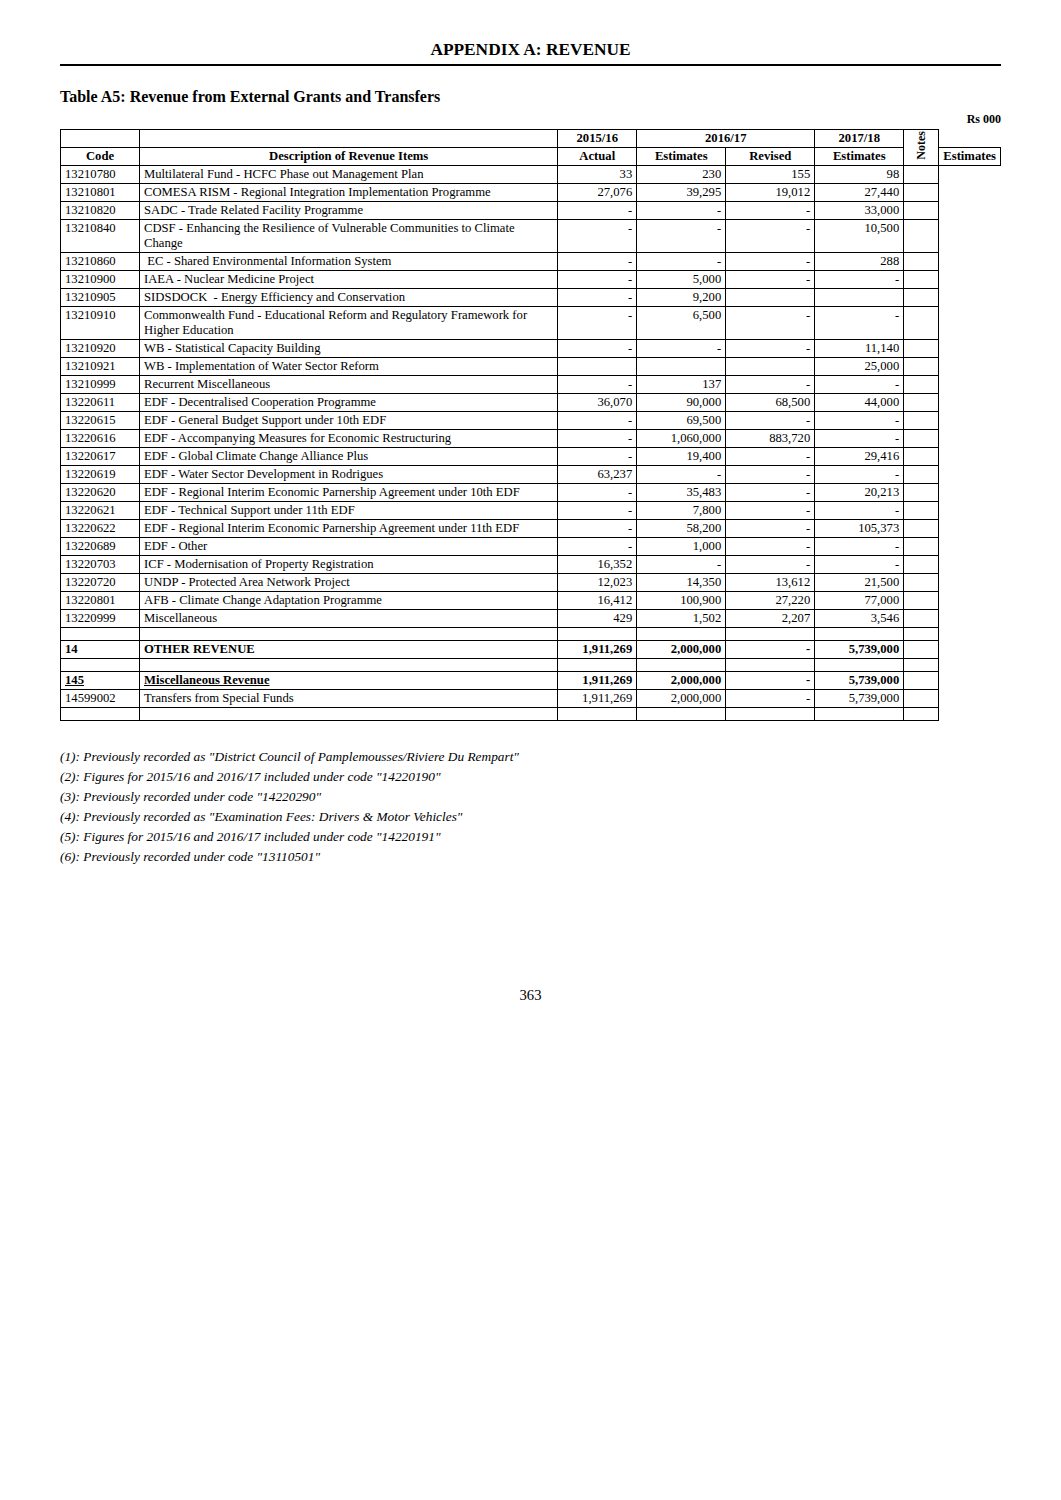APPENDIX A: REVENUE
Table A5: Revenue from External Grants and Transfers
Rs 000
| | | 2015/16 | 2016/17 | 2017/18 | Notes |
| --- | --- | --- | --- | --- | --- |
| Actual | Estimates | Revised | Estimates |
| Code | Description of Revenue Items | Estimates |
| 13210780 | Multilateral Fund - HCFC Phase out Management Plan | 33 | 230 | 155 | 98 | |
| 13210801 | COMESA RISM - Regional Integration Implementation Programme | 27,076 | 39,295 | 19,012 | 27,440 | |
| 13210820 | SADC - Trade Related Facility Programme | - | - | - | 33,000 | |
| 13210840 | CDSF - Enhancing the Resilience of Vulnerable Communities to Climate Change | - | - | - | 10,500 | |
| 13210860 | EC - Shared Environmental Information System | - | - | - | 288 | |
| 13210900 | IAEA - Nuclear Medicine Project | - | 5,000 | - | - | |
| 13210905 | SIDSDOCK - Energy Efficiency and Conservation | - | 9,200 | | | |
| 13210910 | Commonwealth Fund - Educational Reform and Regulatory Framework for Higher Education | - | 6,500 | - | - | |
| 13210920 | WB - Statistical Capacity Building | - | - | - | 11,140 | |
| 13210921 | WB - Implementation of Water Sector Reform | | | | 25,000 | |
| 13210999 | Recurrent Miscellaneous | - | 137 | - | - | |
| 13220611 | EDF - Decentralised Cooperation Programme | 36,070 | 90,000 | 68,500 | 44,000 | |
| 13220615 | EDF - General Budget Support under 10th EDF | - | 69,500 | - | - | |
| 13220616 | EDF - Accompanying Measures for Economic Restructuring | - | 1,060,000 | 883,720 | - | |
| 13220617 | EDF - Global Climate Change Alliance Plus | - | 19,400 | - | 29,416 | |
| 13220619 | EDF - Water Sector Development in Rodrigues | 63,237 | - | - | - | |
| 13220620 | EDF - Regional Interim Economic Parnership Agreement under 10th EDF | - | 35,483 | - | 20,213 | |
| 13220621 | EDF - Technical Support under 11th EDF | - | 7,800 | - | - | |
| 13220622 | EDF - Regional Interim Economic Parnership Agreement under 11th EDF | - | 58,200 | - | 105,373 | |
| 13220689 | EDF - Other | - | 1,000 | - | - | |
| 13220703 | ICF - Modernisation of Property Registration | 16,352 | - | - | - | |
| 13220720 | UNDP - Protected Area Network Project | 12,023 | 14,350 | 13,612 | 21,500 | |
| 13220801 | AFB - Climate Change Adaptation Programme | 16,412 | 100,900 | 27,220 | 77,000 | |
| 13220999 | Miscellaneous | 429 | 1,502 | 2,207 | 3,546 | |
| 14 | OTHER REVENUE | 1,911,269 | 2,000,000 | - | 5,739,000 | |
| 145 | Miscellaneous Revenue | 1,911,269 | 2,000,000 | - | 5,739,000 | |
| 14599002 | Transfers from Special Funds | 1,911,269 | 2,000,000 | - | 5,739,000 | |
(1): Previously recorded as "District Council of Pamplemousses/Riviere Du Rempart"
(2): Figures for 2015/16 and 2016/17 included under code "14220190"
(3): Previously recorded under code "14220290"
(4): Previously recorded as "Examination Fees: Drivers & Motor Vehicles"
(5): Figures for 2015/16 and 2016/17 included under code "14220191"
(6): Previously recorded under code "13110501"
363